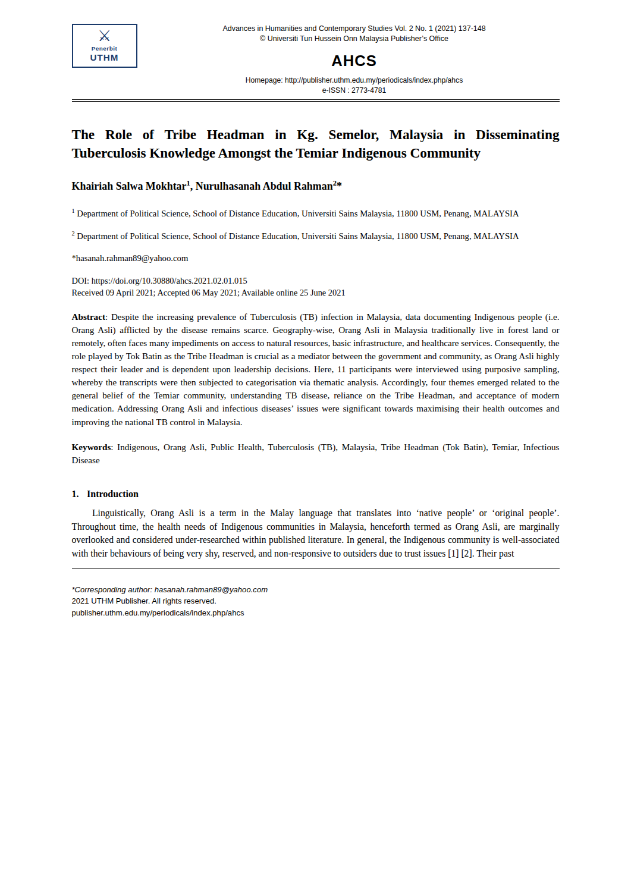⚔ Penerbit
UTHM
Advances in Humanities and Contemporary Studies Vol. 2 No. 1 (2021) 137-148
© Universiti Tun Hussein Onn Malaysia Publisher’s Office
AHCS
Homepage: http://publisher.uthm.edu.my/periodicals/index.php/ahcs
e-ISSN : 2773-4781
The Role of Tribe Headman in Kg. Semelor, Malaysia in Disseminating Tuberculosis Knowledge Amongst the Temiar Indigenous Community
Khairiah Salwa Mokhtar1, Nurulhasanah Abdul Rahman2*
1 Department of Political Science, School of Distance Education, Universiti Sains Malaysia, 11800 USM, Penang, MALAYSIA
2 Department of Political Science, School of Distance Education, Universiti Sains Malaysia, 11800 USM, Penang, MALAYSIA
*hasanah.rahman89@yahoo.com
DOI: https://doi.org/10.30880/ahcs.2021.02.01.015
Received 09 April 2021; Accepted 06 May 2021; Available online 25 June 2021
Abstract: Despite the increasing prevalence of Tuberculosis (TB) infection in Malaysia, data documenting Indigenous people (i.e. Orang Asli) afflicted by the disease remains scarce. Geography-wise, Orang Asli in Malaysia traditionally live in forest land or remotely, often faces many impediments on access to natural resources, basic infrastructure, and healthcare services. Consequently, the role played by Tok Batin as the Tribe Headman is crucial as a mediator between the government and community, as Orang Asli highly respect their leader and is dependent upon leadership decisions. Here, 11 participants were interviewed using purposive sampling, whereby the transcripts were then subjected to categorisation via thematic analysis. Accordingly, four themes emerged related to the general belief of the Temiar community, understanding TB disease, reliance on the Tribe Headman, and acceptance of modern medication. Addressing Orang Asli and infectious diseases’ issues were significant towards maximising their health outcomes and improving the national TB control in Malaysia.
Keywords: Indigenous, Orang Asli, Public Health, Tuberculosis (TB), Malaysia, Tribe Headman (Tok Batin), Temiar, Infectious Disease
1. Introduction
Linguistically, Orang Asli is a term in the Malay language that translates into ‘native people’ or ‘original people’. Throughout time, the health needs of Indigenous communities in Malaysia, henceforth termed as Orang Asli, are marginally overlooked and considered under-researched within published literature. In general, the Indigenous community is well-associated with their behaviours of being very shy, reserved, and non-responsive to outsiders due to trust issues [1] [2]. Their past
*Corresponding author: hasanah.rahman89@yahoo.com
2021 UTHM Publisher. All rights reserved.
publisher.uthm.edu.my/periodicals/index.php/ahcs